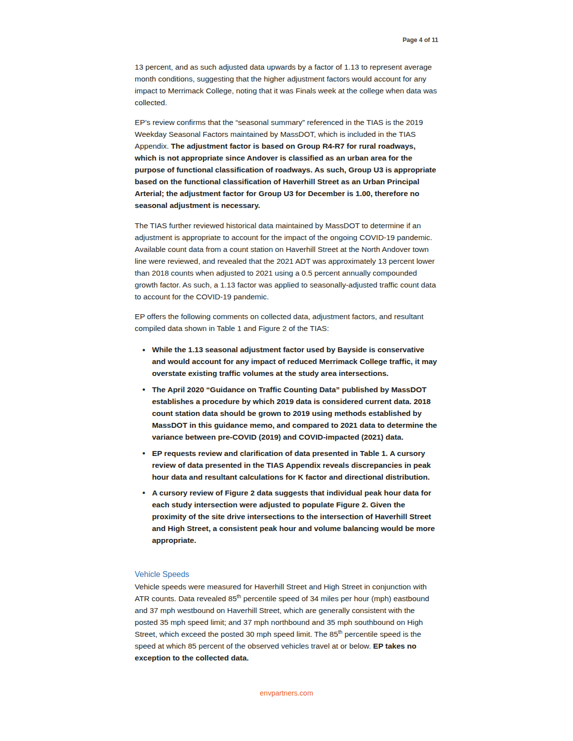Page 4 of 11
13 percent, and as such adjusted data upwards by a factor of 1.13 to represent average month conditions, suggesting that the higher adjustment factors would account for any impact to Merrimack College, noting that it was Finals week at the college when data was collected.
EP’s review confirms that the “seasonal summary” referenced in the TIAS is the 2019 Weekday Seasonal Factors maintained by MassDOT, which is included in the TIAS Appendix. The adjustment factor is based on Group R4-R7 for rural roadways, which is not appropriate since Andover is classified as an urban area for the purpose of functional classification of roadways. As such, Group U3 is appropriate based on the functional classification of Haverhill Street as an Urban Principal Arterial; the adjustment factor for Group U3 for December is 1.00, therefore no seasonal adjustment is necessary.
The TIAS further reviewed historical data maintained by MassDOT to determine if an adjustment is appropriate to account for the impact of the ongoing COVID-19 pandemic. Available count data from a count station on Haverhill Street at the North Andover town line were reviewed, and revealed that the 2021 ADT was approximately 13 percent lower than 2018 counts when adjusted to 2021 using a 0.5 percent annually compounded growth factor. As such, a 1.13 factor was applied to seasonally-adjusted traffic count data to account for the COVID-19 pandemic.
EP offers the following comments on collected data, adjustment factors, and resultant compiled data shown in Table 1 and Figure 2 of the TIAS:
While the 1.13 seasonal adjustment factor used by Bayside is conservative and would account for any impact of reduced Merrimack College traffic, it may overstate existing traffic volumes at the study area intersections.
The April 2020 “Guidance on Traffic Counting Data” published by MassDOT establishes a procedure by which 2019 data is considered current data. 2018 count station data should be grown to 2019 using methods established by MassDOT in this guidance memo, and compared to 2021 data to determine the variance between pre-COVID (2019) and COVID-impacted (2021) data.
EP requests review and clarification of data presented in Table 1. A cursory review of data presented in the TIAS Appendix reveals discrepancies in peak hour data and resultant calculations for K factor and directional distribution.
A cursory review of Figure 2 data suggests that individual peak hour data for each study intersection were adjusted to populate Figure 2. Given the proximity of the site drive intersections to the intersection of Haverhill Street and High Street, a consistent peak hour and volume balancing would be more appropriate.
Vehicle Speeds
Vehicle speeds were measured for Haverhill Street and High Street in conjunction with ATR counts. Data revealed 85th percentile speed of 34 miles per hour (mph) eastbound and 37 mph westbound on Haverhill Street, which are generally consistent with the posted 35 mph speed limit; and 37 mph northbound and 35 mph southbound on High Street, which exceed the posted 30 mph speed limit. The 85th percentile speed is the speed at which 85 percent of the observed vehicles travel at or below. EP takes no exception to the collected data.
envpartners.com